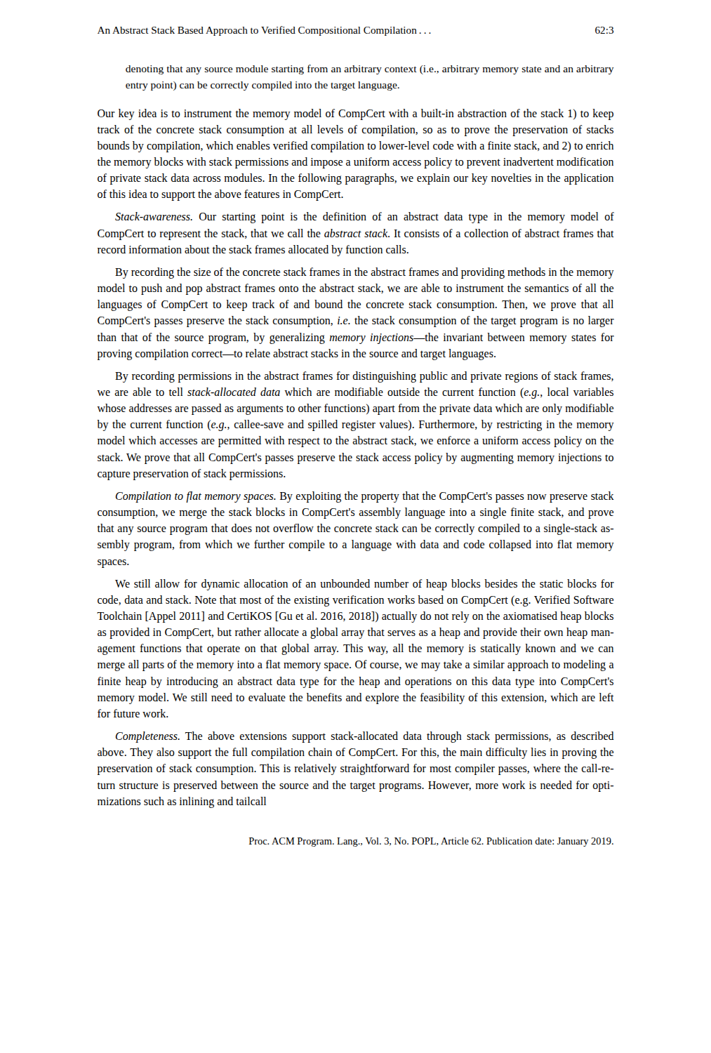An Abstract Stack Based Approach to Verified Compositional Compilation . . . 62:3
denoting that any source module starting from an arbitrary context (i.e., arbitrary memory state and an arbitrary entry point) can be correctly compiled into the target language.
Our key idea is to instrument the memory model of CompCert with a built-in abstraction of the stack 1) to keep track of the concrete stack consumption at all levels of compilation, so as to prove the preservation of stacks bounds by compilation, which enables verified compilation to lower-level code with a finite stack, and 2) to enrich the memory blocks with stack permissions and impose a uniform access policy to prevent inadvertent modification of private stack data across modules. In the following paragraphs, we explain our key novelties in the application of this idea to support the above features in CompCert.
Stack-awareness. Our starting point is the definition of an abstract data type in the memory model of CompCert to represent the stack, that we call the abstract stack. It consists of a collection of abstract frames that record information about the stack frames allocated by function calls.
By recording the size of the concrete stack frames in the abstract frames and providing methods in the memory model to push and pop abstract frames onto the abstract stack, we are able to instrument the semantics of all the languages of CompCert to keep track of and bound the concrete stack consumption. Then, we prove that all CompCert's passes preserve the stack consumption, i.e. the stack consumption of the target program is no larger than that of the source program, by generalizing memory injections—the invariant between memory states for proving compilation correct—to relate abstract stacks in the source and target languages.
By recording permissions in the abstract frames for distinguishing public and private regions of stack frames, we are able to tell stack-allocated data which are modifiable outside the current function (e.g., local variables whose addresses are passed as arguments to other functions) apart from the private data which are only modifiable by the current function (e.g., callee-save and spilled register values). Furthermore, by restricting in the memory model which accesses are permitted with respect to the abstract stack, we enforce a uniform access policy on the stack. We prove that all CompCert's passes preserve the stack access policy by augmenting memory injections to capture preservation of stack permissions.
Compilation to flat memory spaces. By exploiting the property that the CompCert's passes now preserve stack consumption, we merge the stack blocks in CompCert's assembly language into a single finite stack, and prove that any source program that does not overflow the concrete stack can be correctly compiled to a single-stack assembly program, from which we further compile to a language with data and code collapsed into flat memory spaces.
We still allow for dynamic allocation of an unbounded number of heap blocks besides the static blocks for code, data and stack. Note that most of the existing verification works based on CompCert (e.g. Verified Software Toolchain [Appel 2011] and CertiKOS [Gu et al. 2016, 2018]) actually do not rely on the axiomatised heap blocks as provided in CompCert, but rather allocate a global array that serves as a heap and provide their own heap management functions that operate on that global array. This way, all the memory is statically known and we can merge all parts of the memory into a flat memory space. Of course, we may take a similar approach to modeling a finite heap by introducing an abstract data type for the heap and operations on this data type into CompCert's memory model. We still need to evaluate the benefits and explore the feasibility of this extension, which are left for future work.
Completeness. The above extensions support stack-allocated data through stack permissions, as described above. They also support the full compilation chain of CompCert. For this, the main difficulty lies in proving the preservation of stack consumption. This is relatively straightforward for most compiler passes, where the call-return structure is preserved between the source and the target programs. However, more work is needed for optimizations such as inlining and tailcall
Proc. ACM Program. Lang., Vol. 3, No. POPL, Article 62. Publication date: January 2019.